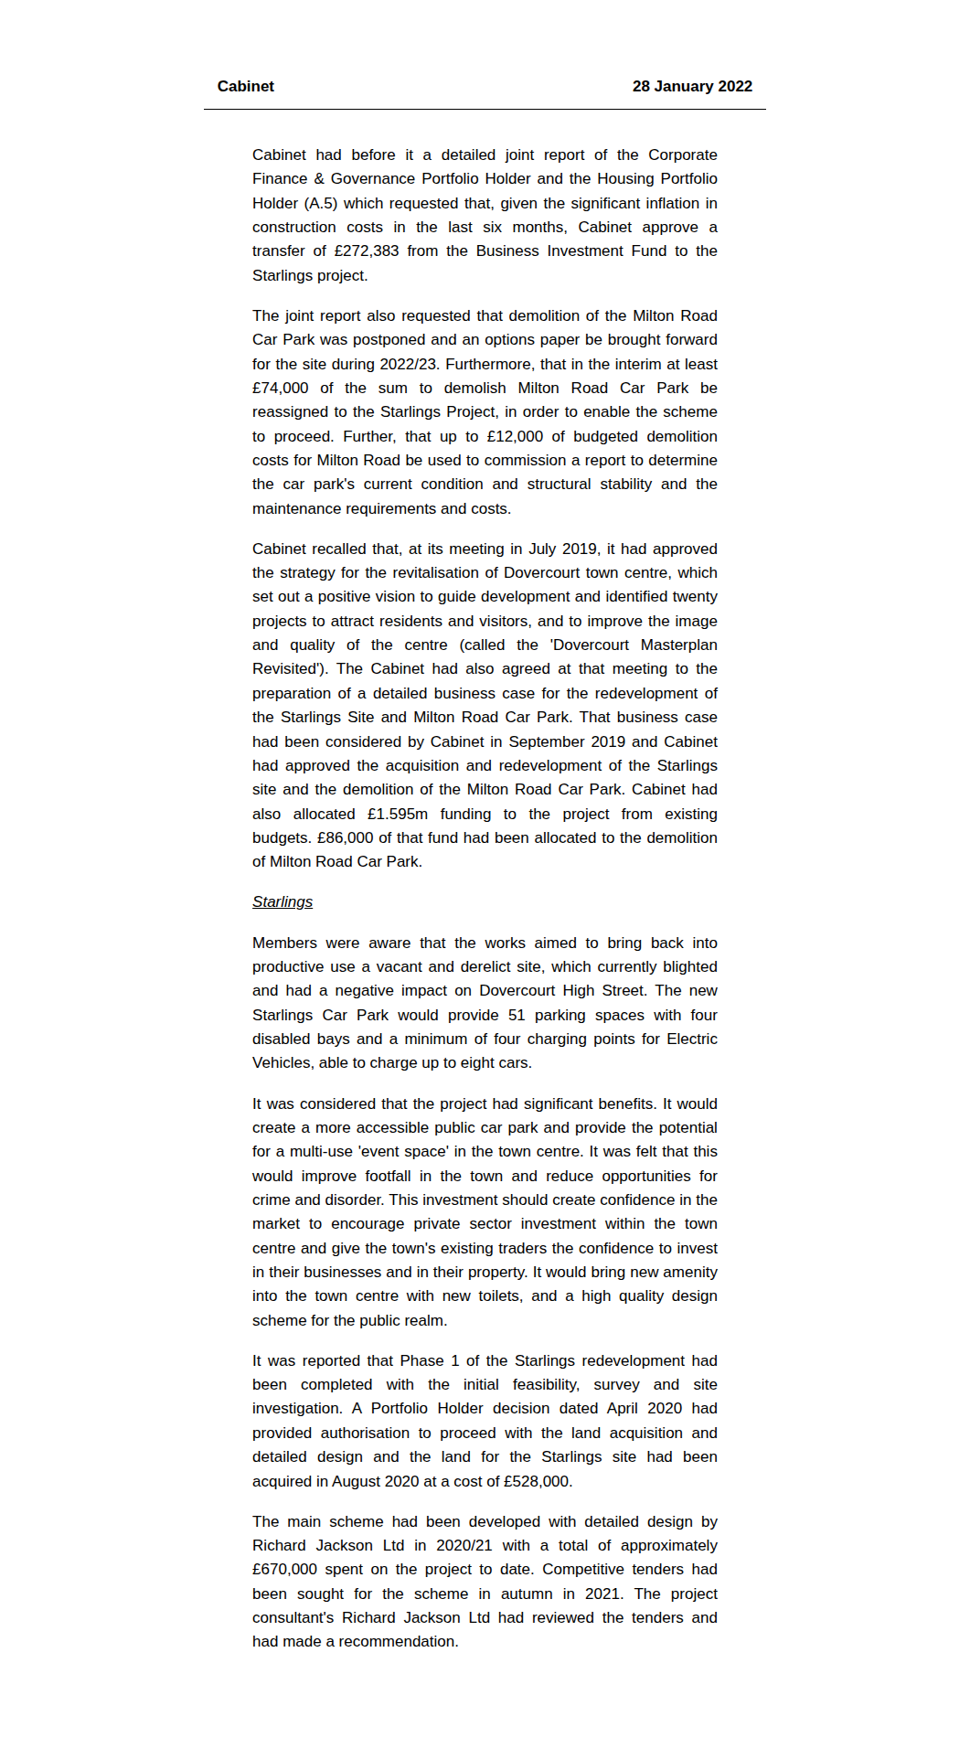Cabinet 28 January 2022
Cabinet had before it a detailed joint report of the Corporate Finance & Governance Portfolio Holder and the Housing Portfolio Holder (A.5) which requested that, given the significant inflation in construction costs in the last six months, Cabinet approve a transfer of £272,383 from the Business Investment Fund to the Starlings project.
The joint report also requested that demolition of the Milton Road Car Park was postponed and an options paper be brought forward for the site during 2022/23. Furthermore, that in the interim at least £74,000 of the sum to demolish Milton Road Car Park be reassigned to the Starlings Project, in order to enable the scheme to proceed. Further, that up to £12,000 of budgeted demolition costs for Milton Road be used to commission a report to determine the car park's current condition and structural stability and the maintenance requirements and costs.
Cabinet recalled that, at its meeting in July 2019, it had approved the strategy for the revitalisation of Dovercourt town centre, which set out a positive vision to guide development and identified twenty projects to attract residents and visitors, and to improve the image and quality of the centre (called the 'Dovercourt Masterplan Revisited'). The Cabinet had also agreed at that meeting to the preparation of a detailed business case for the redevelopment of the Starlings Site and Milton Road Car Park. That business case had been considered by Cabinet in September 2019 and Cabinet had approved the acquisition and redevelopment of the Starlings site and the demolition of the Milton Road Car Park. Cabinet had also allocated £1.595m funding to the project from existing budgets. £86,000 of that fund had been allocated to the demolition of Milton Road Car Park.
Starlings
Members were aware that the works aimed to bring back into productive use a vacant and derelict site, which currently blighted and had a negative impact on Dovercourt High Street. The new Starlings Car Park would provide 51 parking spaces with four disabled bays and a minimum of four charging points for Electric Vehicles, able to charge up to eight cars.
It was considered that the project had significant benefits. It would create a more accessible public car park and provide the potential for a multi-use 'event space' in the town centre. It was felt that this would improve footfall in the town and reduce opportunities for crime and disorder. This investment should create confidence in the market to encourage private sector investment within the town centre and give the town's existing traders the confidence to invest in their businesses and in their property. It would bring new amenity into the town centre with new toilets, and a high quality design scheme for the public realm.
It was reported that Phase 1 of the Starlings redevelopment had been completed with the initial feasibility, survey and site investigation. A Portfolio Holder decision dated April 2020 had provided authorisation to proceed with the land acquisition and detailed design and the land for the Starlings site had been acquired in August 2020 at a cost of £528,000.
The main scheme had been developed with detailed design by Richard Jackson Ltd in 2020/21 with a total of approximately £670,000 spent on the project to date. Competitive tenders had been sought for the scheme in autumn in 2021. The project consultant's Richard Jackson Ltd had reviewed the tenders and had made a recommendation.